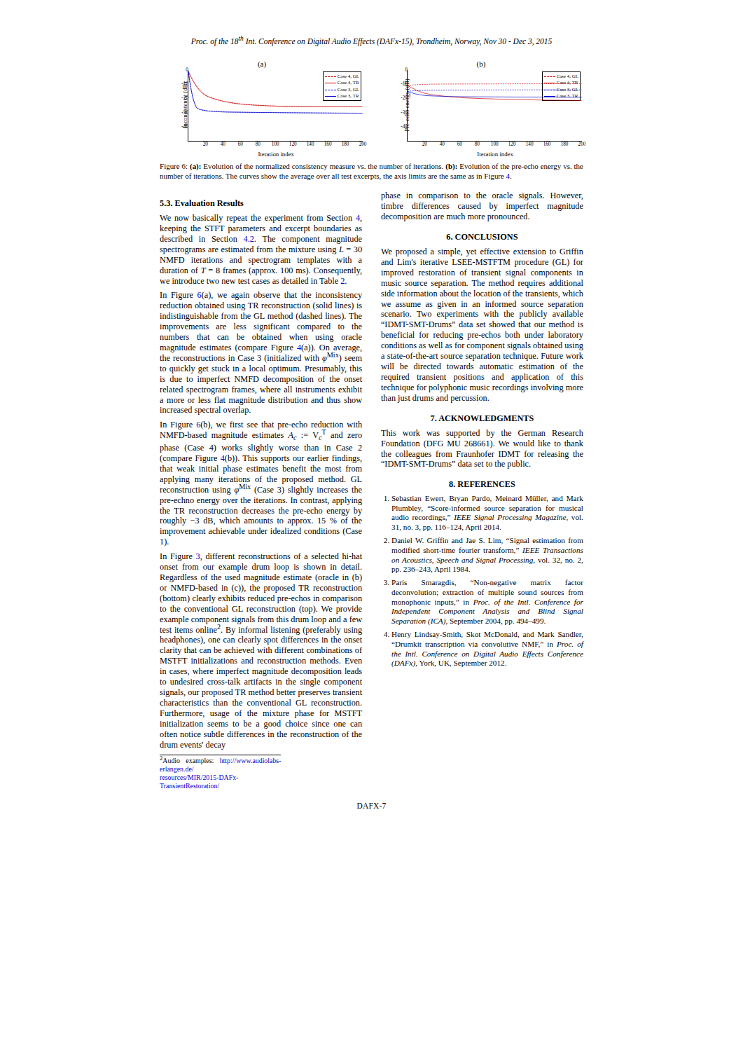Proc. of the 18th Int. Conference on Digital Audio Effects (DAFx-15), Trondheim, Norway, Nov 30 - Dec 3, 2015
(a)
Inconsistency (dB)
0 -10 -20 -30 -40
Case 4, GL
Case 4, TR
Case 3, GL
Case 3, TR
20 40 60 80 100 120 140 160 180 200
Iteration index
(b)
Pre-echo energy (dB)
0 -10 -20 -30 -40
Case 4, GL
Case 4, TR
Case 3, GL
Case 3, TR
20 40 60 80 100 120 140 160 180 200
Iteration index
Figure 6: (a): Evolution of the normalized consistency measure vs. the number of iterations. (b): Evolution of the pre-echo energy vs. the number of iterations. The curves show the average over all test excerpts, the axis limits are the same as in Figure 4.
5.3. Evaluation Results
We now basically repeat the experiment from Section 4, keeping the STFT parameters and excerpt boundaries as described in Section 4.2. The component magnitude spectrograms are estimated from the mixture using L = 30 NMFD iterations and spectrogram templates with a duration of T = 8 frames (approx. 100 ms). Consequently, we introduce two new test cases as detailed in Table 2.
In Figure 6(a), we again observe that the inconsistency reduction obtained using TR reconstruction (solid lines) is indistinguishable from the GL method (dashed lines). The improvements are less significant compared to the numbers that can be obtained when using oracle magnitude estimates (compare Figure 4(a)). On average, the reconstructions in Case 3 (initialized with φMix) seem to quickly get stuck in a local optimum. Presumably, this is due to imperfect NMFD decomposition of the onset related spectrogram frames, where all instruments exhibit a more or less flat magnitude distribution and thus show increased spectral overlap.
In Figure 6(b), we first see that pre-echo reduction with NMFD-based magnitude estimates Ac := VcT and zero phase (Case 4) works slightly worse than in Case 2 (compare Figure 4(b)). This supports our earlier findings, that weak initial phase estimates benefit the most from applying many iterations of the proposed method. GL reconstruction using φMix (Case 3) slightly increases the pre-echno energy over the iterations. In contrast, applying the TR reconstruction decreases the pre-echo energy by roughly −3 dB, which amounts to approx. 15 % of the improvement achievable under idealized conditions (Case 1).
In Figure 3, different reconstructions of a selected hi-hat onset from our example drum loop is shown in detail. Regardless of the used magnitude estimate (oracle in (b) or NMFD-based in (c)), the proposed TR reconstruction (bottom) clearly exhibits reduced pre-echos in comparison to the conventional GL reconstruction (top). We provide example component signals from this drum loop and a few test items online2. By informal listening (preferably using headphones), one can clearly spot differences in the onset clarity that can be achieved with different combinations of MSTFT initializations and reconstruction methods. Even in cases, where imperfect magnitude decomposition leads to undesired cross-talk artifacts in the single component signals, our proposed TR method better preserves transient characteristics than the conventional GL reconstruction. Furthermore, usage of the mixture phase for MSTFT initialization seems to be a good choice since one can often notice subtle differences in the reconstruction of the drum events' decay
2Audio examples: http://www.audiolabs-erlangen.de/
resources/MIR/2015-DAFx-TransientRestoration/
phase in comparison to the oracle signals. However, timbre differences caused by imperfect magnitude decomposition are much more pronounced.
6. CONCLUSIONS
We proposed a simple, yet effective extension to Griffin and Lim's iterative LSEE-MSTFTM procedure (GL) for improved restoration of transient signal components in music source separation. The method requires additional side information about the location of the transients, which we assume as given in an informed source separation scenario. Two experiments with the publicly available “IDMT-SMT-Drums” data set showed that our method is beneficial for reducing pre-echos both under laboratory conditions as well as for component signals obtained using a state-of-the-art source separation technique. Future work will be directed towards automatic estimation of the required transient positions and application of this technique for polyphonic music recordings involving more than just drums and percussion.
7. ACKNOWLEDGMENTS
This work was supported by the German Research Foundation (DFG MU 268661). We would like to thank the colleagues from Fraunhofer IDMT for releasing the “IDMT-SMT-Drums” data set to the public.
8. REFERENCES
Sebastian Ewert, Bryan Pardo, Meinard Müller, and Mark Plumbley, “Score-informed source separation for musical audio recordings,” IEEE Signal Processing Magazine, vol. 31, no. 3, pp. 116–124, April 2014.
Daniel W. Griffin and Jae S. Lim, “Signal estimation from modified short-time fourier transform,” IEEE Transactions on Acoustics, Speech and Signal Processing, vol. 32, no. 2, pp. 236–243, April 1984.
Paris Smaragdis, “Non-negative matrix factor deconvolution; extraction of multiple sound sources from monophonic inputs,” in Proc. of the Intl. Conference for Independent Component Analysis and Blind Signal Separation (ICA), September 2004, pp. 494–499.
Henry Lindsay-Smith, Skot McDonald, and Mark Sandler, “Drumkit transcription via convolutive NMF,” in Proc. of the Intl. Conference on Digital Audio Effects Conference (DAFx), York, UK, September 2012.
DAFX-7